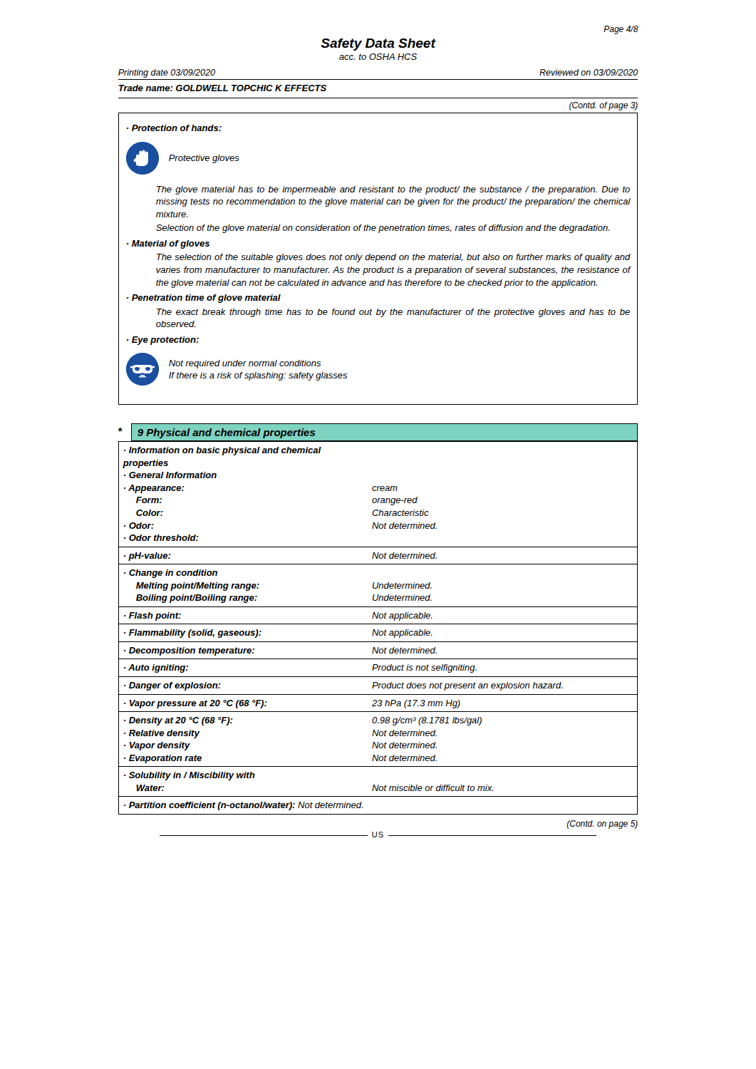Page 4/8
Safety Data Sheet
acc. to OSHA HCS
Printing date 03/09/2020 Reviewed on 03/09/2020
Trade name: GOLDWELL TOPCHIC K EFFECTS
(Contd. of page 3)
· Protection of hands:
Protective gloves
The glove material has to be impermeable and resistant to the product/ the substance / the preparation. Due to missing tests no recommendation to the glove material can be given for the product/ the preparation/ the chemical mixture.
Selection of the glove material on consideration of the penetration times, rates of diffusion and the degradation.
· Material of gloves
The selection of the suitable gloves does not only depend on the material, but also on further marks of quality and varies from manufacturer to manufacturer. As the product is a preparation of several substances, the resistance of the glove material can not be calculated in advance and has therefore to be checked prior to the application.
· Penetration time of glove material
The exact break through time has to be found out by the manufacturer of the protective gloves and has to be observed.
· Eye protection:
Not required under normal conditions
If there is a risk of splashing: safety glasses
*
9 Physical and chemical properties
| · Information on basic physical and chemical properties · General Information · Appearance: Form: Color: · Odor: · Odor threshold: | cream orange-red Characteristic Not determined. |
| · pH-value: | Not determined. |
| · Change in condition Melting point/Melting range: Boiling point/Boiling range: | Undetermined. Undetermined. |
| · Flash point: | Not applicable. |
| · Flammability (solid, gaseous): | Not applicable. |
| · Decomposition temperature: | Not determined. |
| · Auto igniting: | Product is not selfigniting. |
| · Danger of explosion: | Product does not present an explosion hazard. |
| · Vapor pressure at 20 °C (68 °F): | 23 hPa (17.3 mm Hg) |
| · Density at 20 °C (68 °F): · Relative density · Vapor density · Evaporation rate | 0.98 g/cm³ (8.1781 lbs/gal) Not determined. Not determined. Not determined. |
| · Solubility in / Miscibility with Water: | Not miscible or difficult to mix. |
| · Partition coefficient (n-octanol/water): Not determined. |
(Contd. on page 5)
US